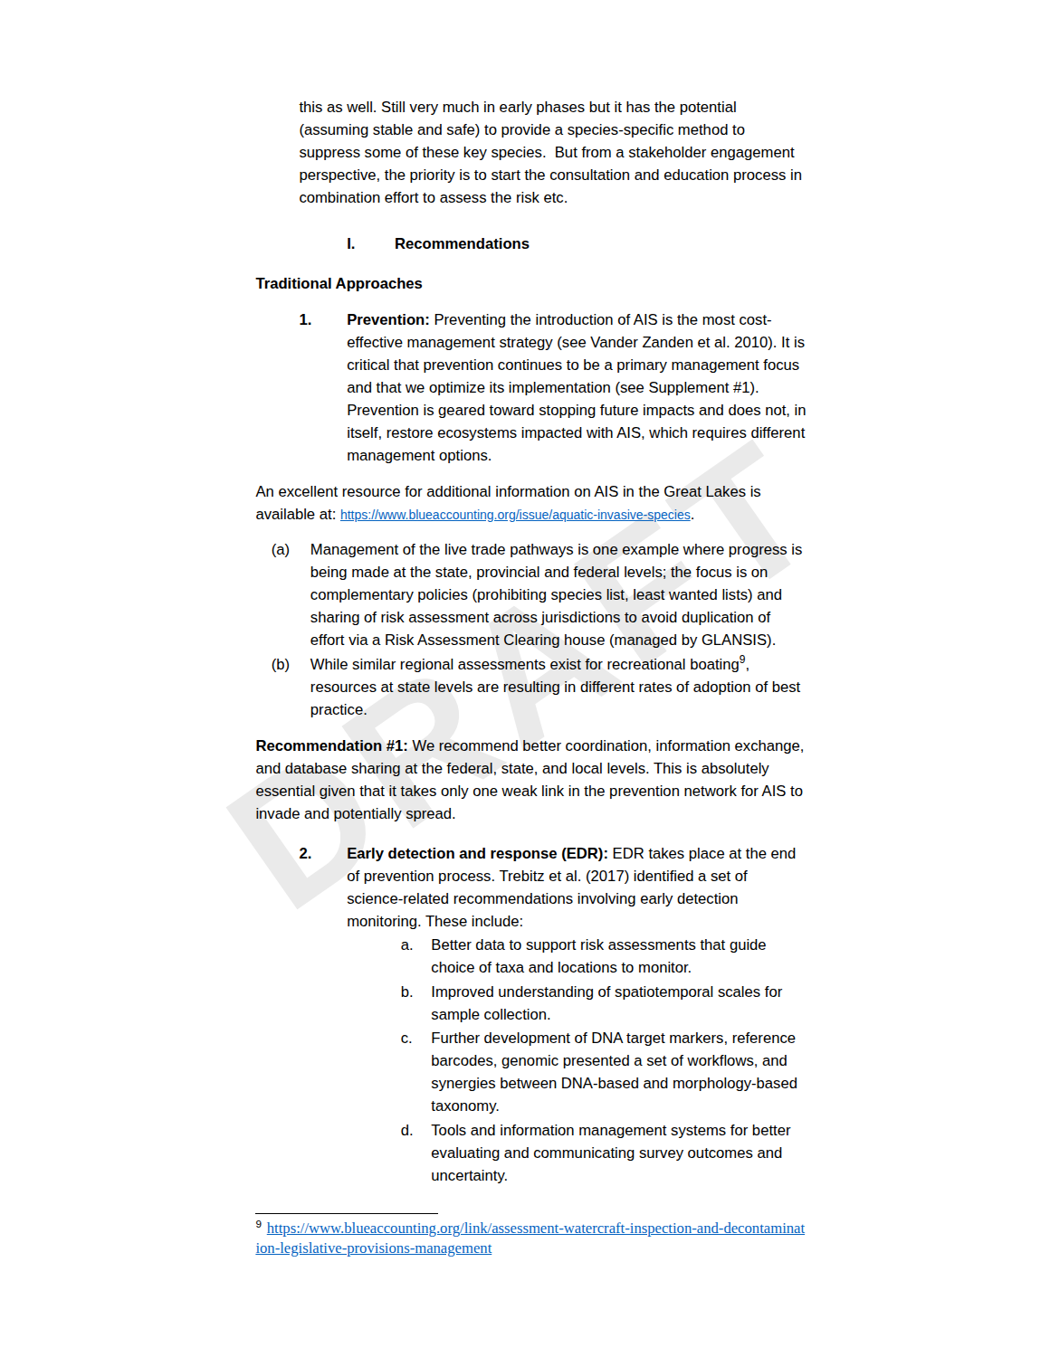DRAFT
this as well. Still very much in early phases but it has the potential (assuming stable and safe) to provide a species-specific method to suppress some of these key species. But from a stakeholder engagement perspective, the priority is to start the consultation and education process in combination effort to assess the risk etc.
I. Recommendations
Traditional Approaches
1. Prevention: Preventing the introduction of AIS is the most cost-effective management strategy (see Vander Zanden et al. 2010). It is critical that prevention continues to be a primary management focus and that we optimize its implementation (see Supplement #1). Prevention is geared toward stopping future impacts and does not, in itself, restore ecosystems impacted with AIS, which requires different management options.
An excellent resource for additional information on AIS in the Great Lakes is available at: https://www.blueaccounting.org/issue/aquatic-invasive-species.
(a) Management of the live trade pathways is one example where progress is being made at the state, provincial and federal levels; the focus is on complementary policies (prohibiting species list, least wanted lists) and sharing of risk assessment across jurisdictions to avoid duplication of effort via a Risk Assessment Clearing house (managed by GLANSIS).
(b) While similar regional assessments exist for recreational boating9, resources at state levels are resulting in different rates of adoption of best practice.
Recommendation #1: We recommend better coordination, information exchange, and database sharing at the federal, state, and local levels. This is absolutely essential given that it takes only one weak link in the prevention network for AIS to invade and potentially spread.
2. Early detection and response (EDR): EDR takes place at the end of prevention process. Trebitz et al. (2017) identified a set of science-related recommendations involving early detection monitoring. These include:
a. Better data to support risk assessments that guide choice of taxa and locations to monitor.
b. Improved understanding of spatiotemporal scales for sample collection.
c. Further development of DNA target markers, reference barcodes, genomic presented a set of workflows, and synergies between DNA-based and morphology-based taxonomy.
d. Tools and information management systems for better evaluating and communicating survey outcomes and uncertainty.
9 https://www.blueaccounting.org/link/assessment-watercraft-inspection-and-decontamination-legislative-provisions-management